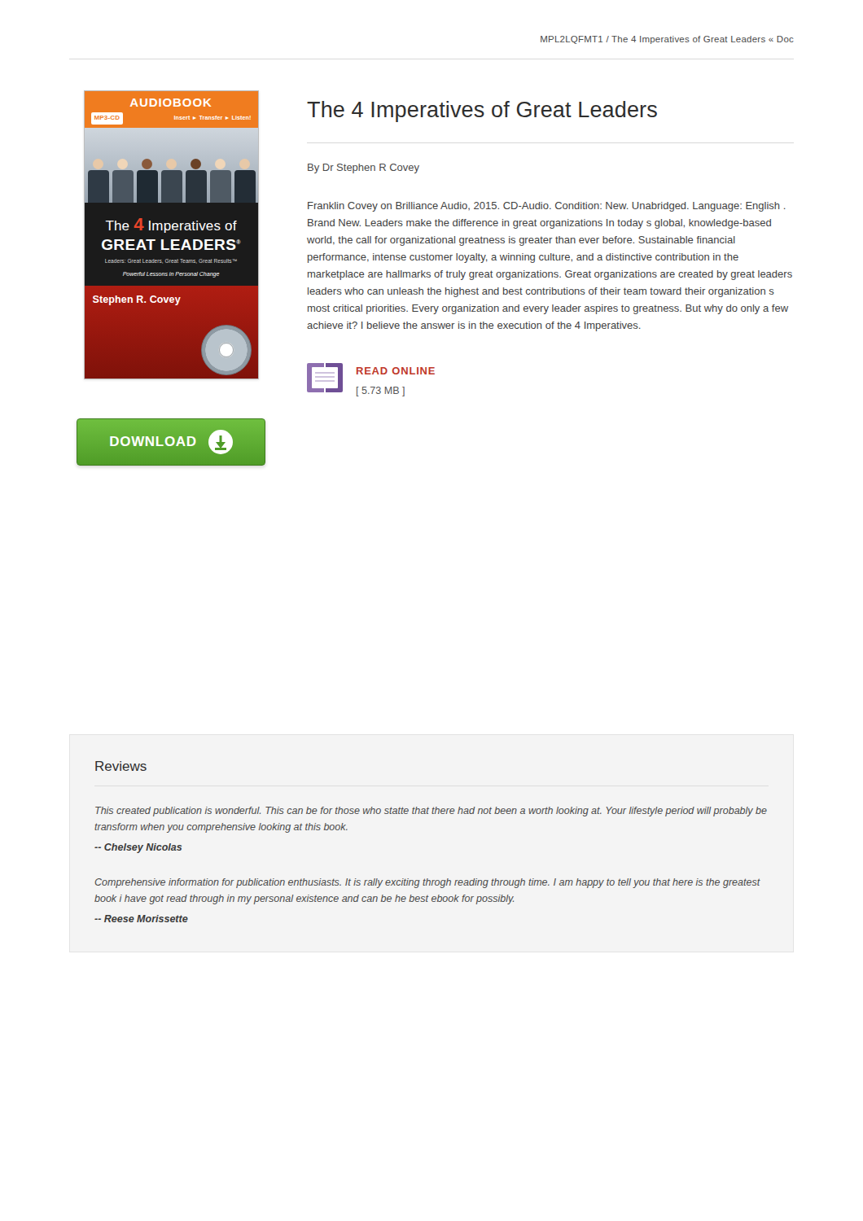MPL2LQFMT1 / The 4 Imperatives of Great Leaders « Doc
AUDIOBOOK
MP3-CD Insert ► Transfer ► Listen!
The 4 Imperatives of
GREAT LEADERS®
Leaders: Great Leaders, Great Teams, Great Results™
Powerful Lessons in Personal Change
Stephen R. Covey
FranklinCovey
DOWNLOAD
The 4 Imperatives of Great Leaders
By Dr Stephen R Covey
Franklin Covey on Brilliance Audio, 2015. CD-Audio. Condition: New. Unabridged. Language: English . Brand New. Leaders make the difference in great organizations In today s global, knowledge-based world, the call for organizational greatness is greater than ever before. Sustainable financial performance, intense customer loyalty, a winning culture, and a distinctive contribution in the marketplace are hallmarks of truly great organizations. Great organizations are created by great leaders leaders who can unleash the highest and best contributions of their team toward their organization s most critical priorities. Every organization and every leader aspires to greatness. But why do only a few achieve it? I believe the answer is in the execution of the 4 Imperatives.
READ ONLINE [ 5.73 MB ]
Reviews
This created publication is wonderful. This can be for those who statte that there had not been a worth looking at. Your lifestyle period will probably be transform when you comprehensive looking at this book.
-- Chelsey Nicolas
Comprehensive information for publication enthusiasts. It is rally exciting throgh reading through time. I am happy to tell you that here is the greatest book i have got read through in my personal existence and can be he best ebook for possibly.
-- Reese Morissette